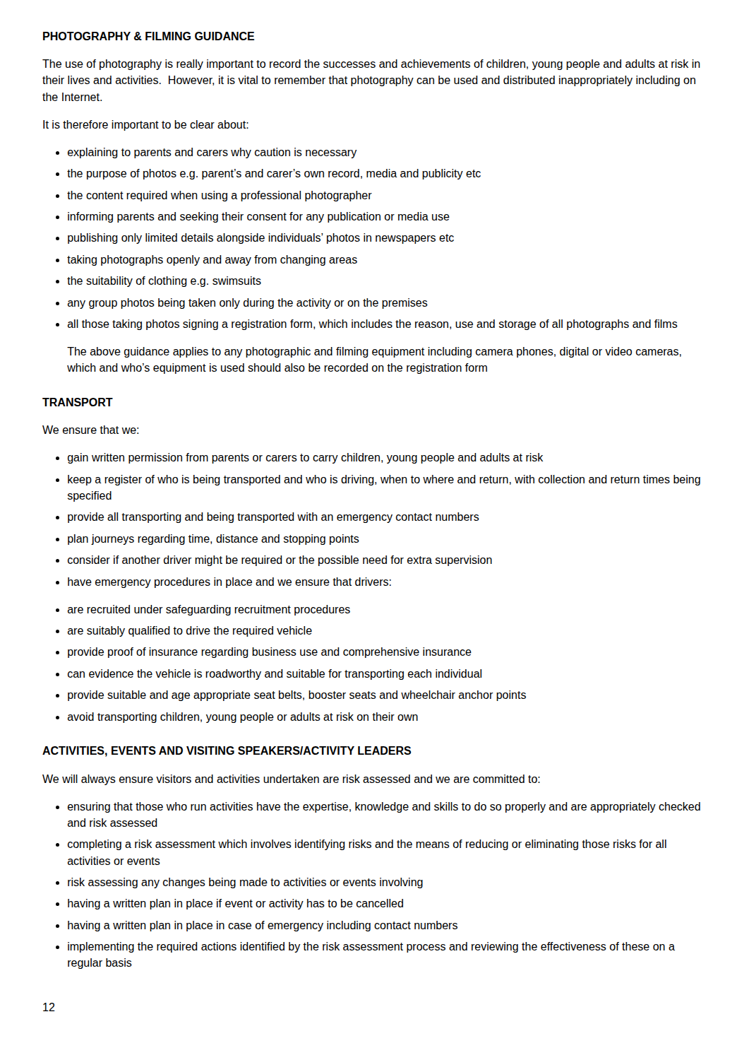Photography & Filming Guidance
The use of photography is really important to record the successes and achievements of children, young people and adults at risk in their lives and activities. However, it is vital to remember that photography can be used and distributed inappropriately including on the Internet.
It is therefore important to be clear about:
explaining to parents and carers why caution is necessary
the purpose of photos e.g. parent’s and carer’s own record, media and publicity etc
the content required when using a professional photographer
informing parents and seeking their consent for any publication or media use
publishing only limited details alongside individuals’ photos in newspapers etc
taking photographs openly and away from changing areas
the suitability of clothing e.g. swimsuits
any group photos being taken only during the activity or on the premises
all those taking photos signing a registration form, which includes the reason, use and storage of all photographs and films
The above guidance applies to any photographic and filming equipment including camera phones, digital or video cameras, which and who’s equipment is used should also be recorded on the registration form
Transport
We ensure that we:
gain written permission from parents or carers to carry children, young people and adults at risk
keep a register of who is being transported and who is driving, when to where and return, with collection and return times being specified
provide all transporting and being transported with an emergency contact numbers
plan journeys regarding time, distance and stopping points
consider if another driver might be required or the possible need for extra supervision
have emergency procedures in place and we ensure that drivers:
are recruited under safeguarding recruitment procedures
are suitably qualified to drive the required vehicle
provide proof of insurance regarding business use and comprehensive insurance
can evidence the vehicle is roadworthy and suitable for transporting each individual
provide suitable and age appropriate seat belts, booster seats and wheelchair anchor points
avoid transporting children, young people or adults at risk on their own
Activities, Events and Visiting Speakers/Activity Leaders
We will always ensure visitors and activities undertaken are risk assessed and we are committed to:
ensuring that those who run activities have the expertise, knowledge and skills to do so properly and are appropriately checked and risk assessed
completing a risk assessment which involves identifying risks and the means of reducing or eliminating those risks for all activities or events
risk assessing any changes being made to activities or events involving
having a written plan in place if event or activity has to be cancelled
having a written plan in place in case of emergency including contact numbers
implementing the required actions identified by the risk assessment process and reviewing the effectiveness of these on a regular basis
12